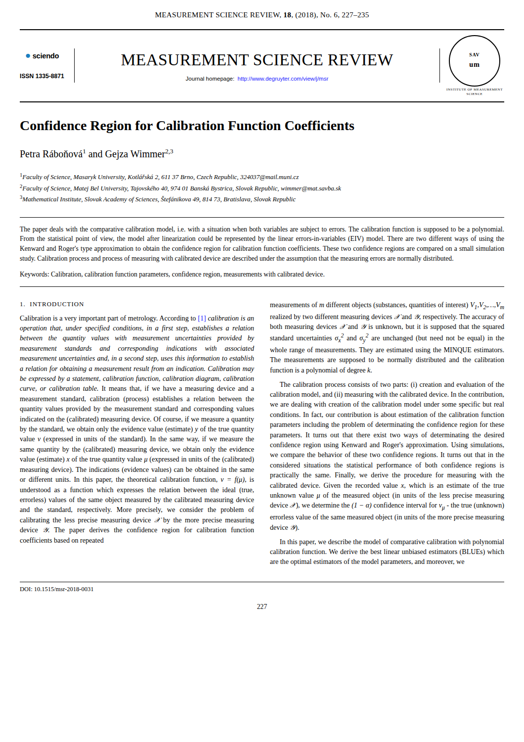MEASUREMENT SCIENCE REVIEW, 18, (2018), No. 6, 227–235
● sciendo
ISSN 1335-8871
MEASUREMENT SCIENCE REVIEW
Journal homepage: http://www.degruyter.com/view/j/msr
SAV um
INSTITUTE OF MEASUREMENT SCIENCE
Confidence Region for Calibration Function Coefficients
Petra Ráboňová1 and Gejza Wimmer2,3
1Faculty of Science, Masaryk University, Kotlářská 2, 611 37 Brno, Czech Republic, 324037@mail.muni.cz
2Faculty of Science, Matej Bel University, Tajovského 40, 974 01 Banská Bystrica, Slovak Republic, wimmer@mat.savba.sk
3Mathematical Institute, Slovak Academy of Sciences, Štefánikova 49, 814 73, Bratislava, Slovak Republic
The paper deals with the comparative calibration model, i.e. with a situation when both variables are subject to errors. The calibration function is supposed to be a polynomial. From the statistical point of view, the model after linearization could be represented by the linear errors-in-variables (EIV) model. There are two different ways of using the Kenward and Roger's type approximation to obtain the confidence region for calibration function coefficients. These two confidence regions are compared on a small simulation study. Calibration process and process of measuring with calibrated device are described under the assumption that the measuring errors are normally distributed.
Keywords: Calibration, calibration function parameters, confidence region, measurements with calibrated device.
1. Introduction
Calibration is a very important part of metrology. According to [1] calibration is an operation that, under specified conditions, in a first step, establishes a relation between the quantity values with measurement uncertainties provided by measurement standards and corresponding indications with associated measurement uncertainties and, in a second step, uses this information to establish a relation for obtaining a measurement result from an indication. Calibration may be expressed by a statement, calibration function, calibration diagram, calibration curve, or calibration table. It means that, if we have a measuring device and a measurement standard, calibration (process) establishes a relation between the quantity values provided by the measurement standard and corresponding values indicated on the (calibrated) measuring device. Of course, if we measure a quantity by the standard, we obtain only the evidence value (estimate) y of the true quantity value ν (expressed in units of the standard). In the same way, if we measure the same quantity by the (calibrated) measuring device, we obtain only the evidence value (estimate) x of the true quantity value μ (expressed in units of the (calibrated) measuring device). The indications (evidence values) can be obtained in the same or different units. In this paper, the theoretical calibration function, ν = f(μ), is understood as a function which expresses the relation between the ideal (true, errorless) values of the same object measured by the calibrated measuring device and the standard, respectively. More precisely, we consider the problem of calibrating the less precise measuring device 𝒳 by the more precise measuring device 𝒴. The paper derives the confidence region for calibration function coefficients based on repeated
measurements of m different objects (substances, quantities of interest) V1,V2,…,Vm realized by two different measuring devices 𝒳 and 𝒴, respectively. The accuracy of both measuring devices 𝒳 and 𝒴 is unknown, but it is supposed that the squared standard uncertainties σx2 and σy2 are unchanged (but need not be equal) in the whole range of measurements. They are estimated using the MINQUE estimators. The measurements are supposed to be normally distributed and the calibration function is a polynomial of degree k.
The calibration process consists of two parts: (i) creation and evaluation of the calibration model, and (ii) measuring with the calibrated device. In the contribution, we are dealing with creation of the calibration model under some specific but real conditions. In fact, our contribution is about estimation of the calibration function parameters including the problem of determinating the confidence region for these parameters. It turns out that there exist two ways of determinating the desired confidence region using Kenward and Roger's approximation. Using simulations, we compare the behavior of these two confidence regions. It turns out that in the considered situations the statistical performance of both confidence regions is practically the same. Finally, we derive the procedure for measuring with the calibrated device. Given the recorded value x, which is an estimate of the true unknown value μ of the measured object (in units of the less precise measuring device 𝒳), we determine the (1 − α) confidence interval for νμ - the true (unknown) errorless value of the same measured object (in units of the more precise measuring device 𝒴).
In this paper, we describe the model of comparative calibration with polynomial calibration function. We derive the best linear unbiased estimators (BLUEs) which are the optimal estimators of the model parameters, and moreover, we
DOI: 10.1515/msr-2018-0031
227